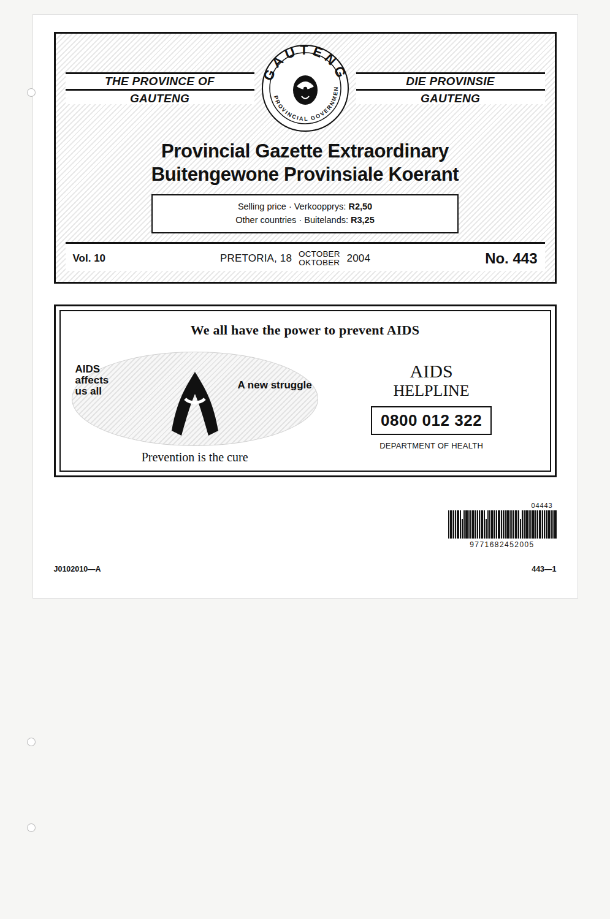The Province of Gauteng
GAUTENG PROVINCIAL GOVERNMENT
Die Provinsie Gauteng
Provincial Gazette Extraordinary
Buitengewone Provinsiale Koerant
Selling price · Verkoopprys: R2,50
Other countries · Buitelands: R3,25
Vol. 10
PRETORIA, 18 OCTOBER
OKTOBER 2004
No. 443
We all have the power to prevent AIDS
AIDS affects us all
A new struggle
Prevention is the cure
AIDS
HELPLINE
0800 012 322
DEPARTMENT OF HEALTH
04443
9771682452005
J0102010—A
443—1